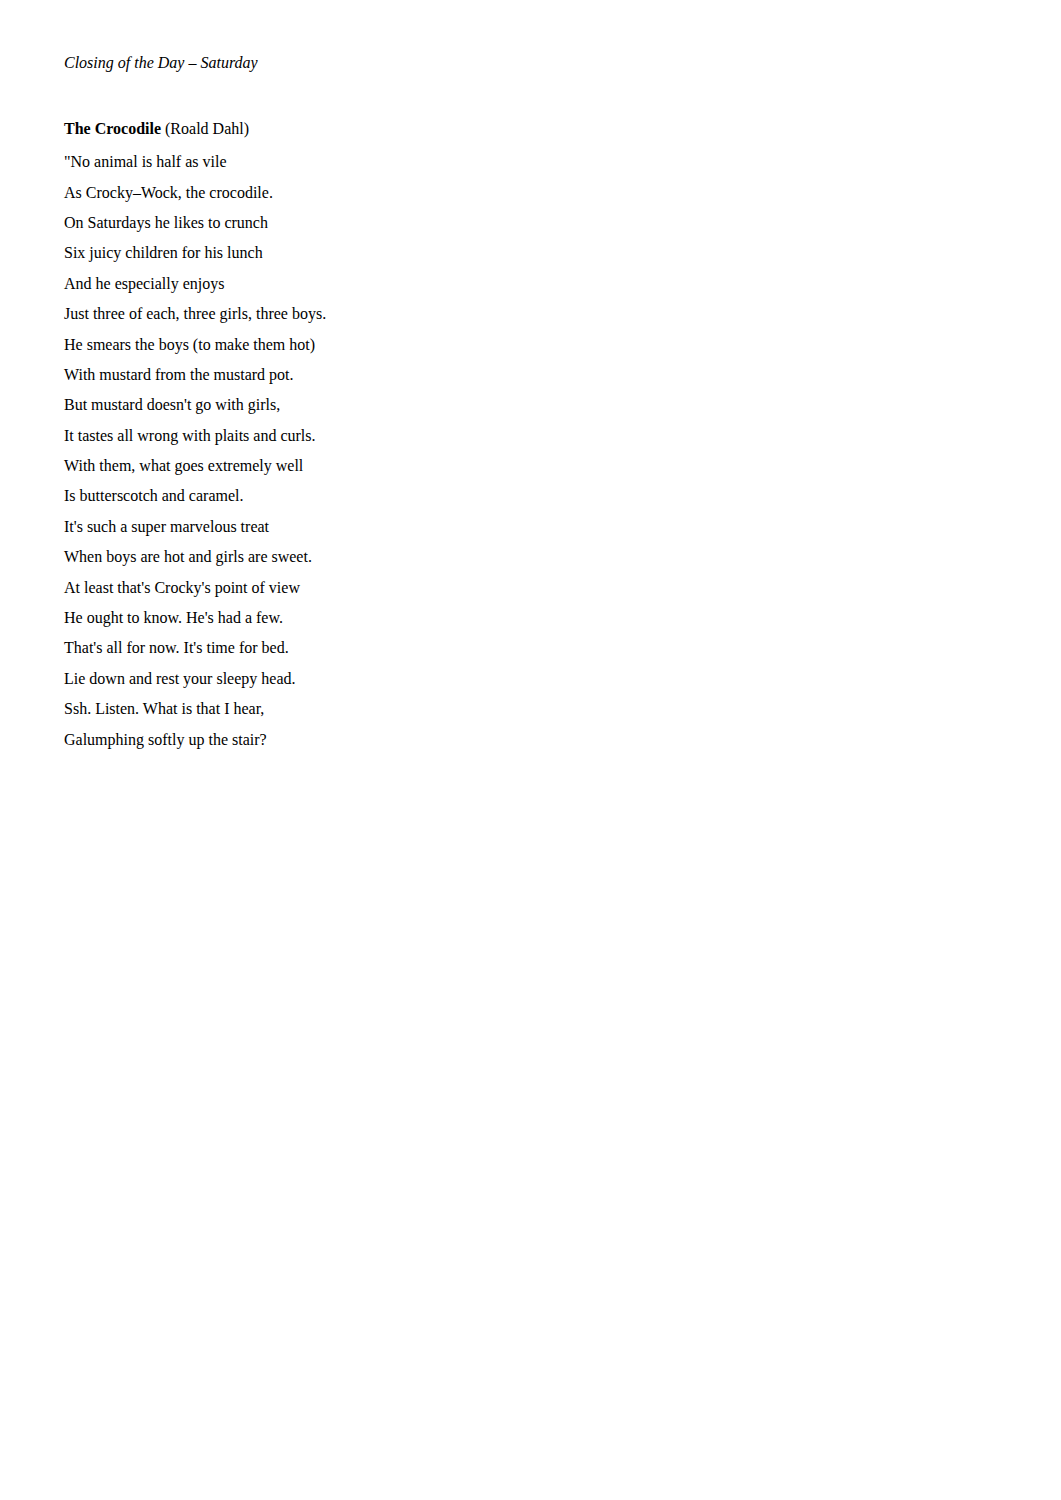Closing of the Day – Saturday
The Crocodile (Roald Dahl)
"No animal is half as vile As Crocky–Wock, the crocodile. On Saturdays he likes to crunch Six juicy children for his lunch And he especially enjoys Just three of each, three girls, three boys. He smears the boys (to make them hot) With mustard from the mustard pot. But mustard doesn't go with girls, It tastes all wrong with plaits and curls. With them, what goes extremely well Is butterscotch and caramel. It's such a super marvelous treat When boys are hot and girls are sweet. At least that's Crocky's point of view He ought to know. He's had a few. That's all for now. It's time for bed. Lie down and rest your sleepy head. Ssh. Listen. What is that I hear, Galumphing softly up the stair?